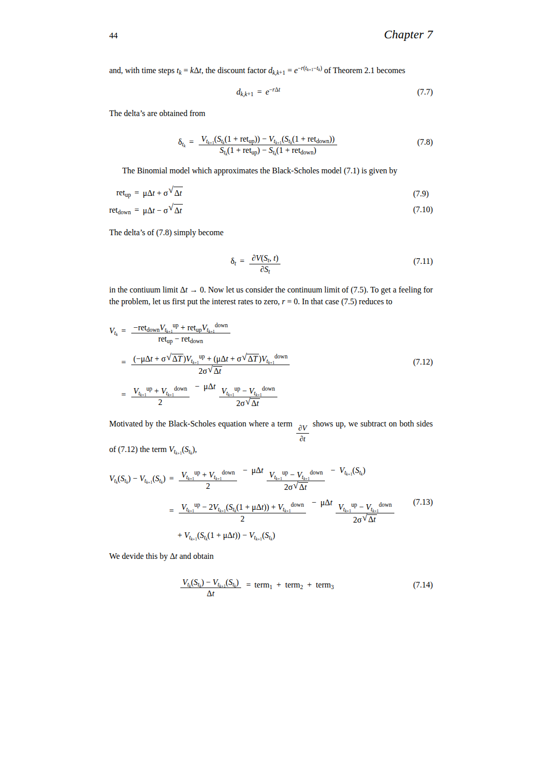44
Chapter 7
and, with time steps tk = k Δt, the discount factor dk,k+1 = e−r(tk+1−tk) of Theorem 2.1 becomes
dk,k+1 = e−r Δt
(7.7)
The delta’s are obtained from
δtk = Vtk+1(Stk(1 + retup)) − Vtk+1(Stk(1 + retdown)) Stk(1 + retup) − Stk(1 + retdown)
(7.8)
The Binomial model which approximates the Black-Scholes model (7.1) is given by
retup = μΔt + σΔt retdown = μΔt − σΔt
(7.9)
(7.10)
The delta’s of (7.8) simply become
δt = ∂V(St, t) ∂St
(7.11)
in the contiuum limit Δt → 0. Now let us consider the continuum limit of (7.5). To get a feeling for the problem, let us first put the interest rates to zero, r = 0. In that case (7.5) reduces to
Vtk = −retdownVtk+1up + retupVtk+1down retup − retdown = (−μΔt + σΔT)Vtk+1up + (μΔt + σΔT)Vtk+1down 2σΔt = Vtk+1up + Vtk+1down 2 − μΔt Vtk+1up − Vtk+1down 2σΔt
(7.12)
Motivated by the Black-Scholes equation where a term ∂V∂t shows up, we subtract on both sides of (7.12) the term Vtk+1(Stk),
Vtk(Stk) − Vtk+1(Stk) = Vtk+1up + Vtk+1down 2 − μΔt Vtk+1up − Vtk+1down 2σΔt − Vtk+1(Stk) = Vtk+1up − 2Vtk+1(Stk(1 + μΔt)) + Vtk+1down 2 − μΔt Vtk+1up − Vtk+1down 2σΔt + Vtk+1(Stk(1 + μΔt)) − Vtk+1(Stk)
(7.13)
We devide this by Δt and obtain
Vtk(Stk) − Vtk+1(Stk) Δt = term1 + term2 + term3
(7.14)